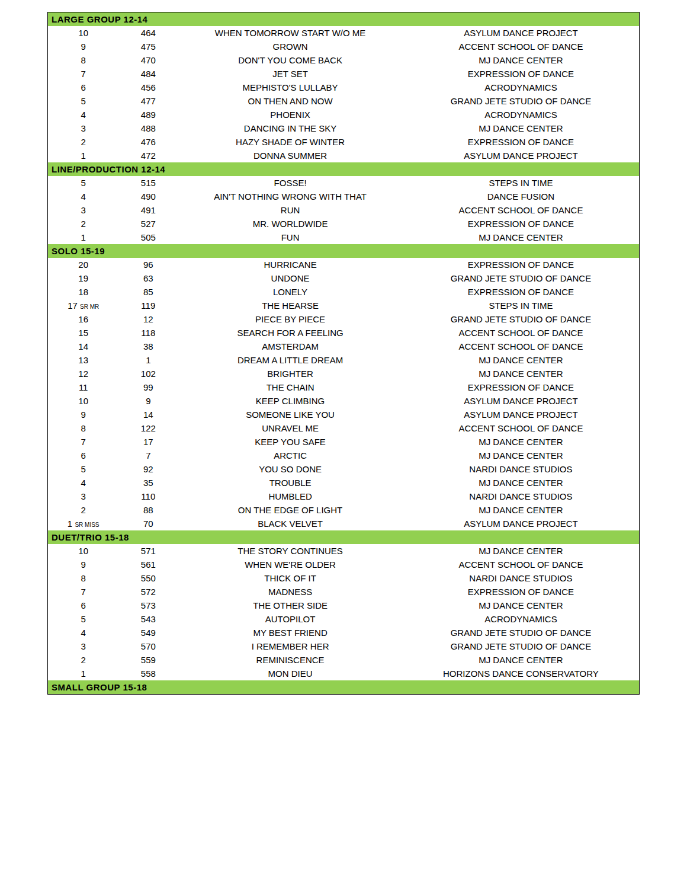| LARGE GROUP 12-14 |
| 10 | 464 | WHEN TOMORROW START W/O ME | ASYLUM DANCE PROJECT |
| 9 | 475 | GROWN | ACCENT SCHOOL OF DANCE |
| 8 | 470 | DON'T YOU COME BACK | MJ DANCE CENTER |
| 7 | 484 | JET SET | EXPRESSION OF DANCE |
| 6 | 456 | MEPHISTO'S LULLABY | ACRODYNAMICS |
| 5 | 477 | ON THEN AND NOW | GRAND JETE STUDIO OF DANCE |
| 4 | 489 | PHOENIX | ACRODYNAMICS |
| 3 | 488 | DANCING IN THE SKY | MJ DANCE CENTER |
| 2 | 476 | HAZY SHADE OF WINTER | EXPRESSION OF DANCE |
| 1 | 472 | DONNA SUMMER | ASYLUM DANCE PROJECT |
| LINE/PRODUCTION 12-14 |
| 5 | 515 | FOSSE! | STEPS IN TIME |
| 4 | 490 | AIN'T NOTHING WRONG WITH THAT | DANCE FUSION |
| 3 | 491 | RUN | ACCENT SCHOOL OF DANCE |
| 2 | 527 | MR. WORLDWIDE | EXPRESSION OF DANCE |
| 1 | 505 | FUN | MJ DANCE CENTER |
| SOLO 15-19 |
| 20 | 96 | HURRICANE | EXPRESSION OF DANCE |
| 19 | 63 | UNDONE | GRAND JETE STUDIO OF DANCE |
| 18 | 85 | LONELY | EXPRESSION OF DANCE |
| 17 SR MR | 119 | THE HEARSE | STEPS IN TIME |
| 16 | 12 | PIECE BY PIECE | GRAND JETE STUDIO OF DANCE |
| 15 | 118 | SEARCH FOR A FEELING | ACCENT SCHOOL OF DANCE |
| 14 | 38 | AMSTERDAM | ACCENT SCHOOL OF DANCE |
| 13 | 1 | DREAM A LITTLE DREAM | MJ DANCE CENTER |
| 12 | 102 | BRIGHTER | MJ DANCE CENTER |
| 11 | 99 | THE CHAIN | EXPRESSION OF DANCE |
| 10 | 9 | KEEP CLIMBING | ASYLUM DANCE PROJECT |
| 9 | 14 | SOMEONE LIKE YOU | ASYLUM DANCE PROJECT |
| 8 | 122 | UNRAVEL ME | ACCENT SCHOOL OF DANCE |
| 7 | 17 | KEEP YOU SAFE | MJ DANCE CENTER |
| 6 | 7 | ARCTIC | MJ DANCE CENTER |
| 5 | 92 | YOU SO DONE | NARDI DANCE STUDIOS |
| 4 | 35 | TROUBLE | MJ DANCE CENTER |
| 3 | 110 | HUMBLED | NARDI DANCE STUDIOS |
| 2 | 88 | ON THE EDGE OF LIGHT | MJ DANCE CENTER |
| 1 SR MISS | 70 | BLACK VELVET | ASYLUM DANCE PROJECT |
| DUET/TRIO 15-18 |
| 10 | 571 | THE STORY CONTINUES | MJ DANCE CENTER |
| 9 | 561 | WHEN WE'RE OLDER | ACCENT SCHOOL OF DANCE |
| 8 | 550 | THICK OF IT | NARDI DANCE STUDIOS |
| 7 | 572 | MADNESS | EXPRESSION OF DANCE |
| 6 | 573 | THE OTHER SIDE | MJ DANCE CENTER |
| 5 | 543 | AUTOPILOT | ACRODYNAMICS |
| 4 | 549 | MY BEST FRIEND | GRAND JETE STUDIO OF DANCE |
| 3 | 570 | I REMEMBER HER | GRAND JETE STUDIO OF DANCE |
| 2 | 559 | REMINISCENCE | MJ DANCE CENTER |
| 1 | 558 | MON DIEU | HORIZONS DANCE CONSERVATORY |
| SMALL GROUP 15-18 |